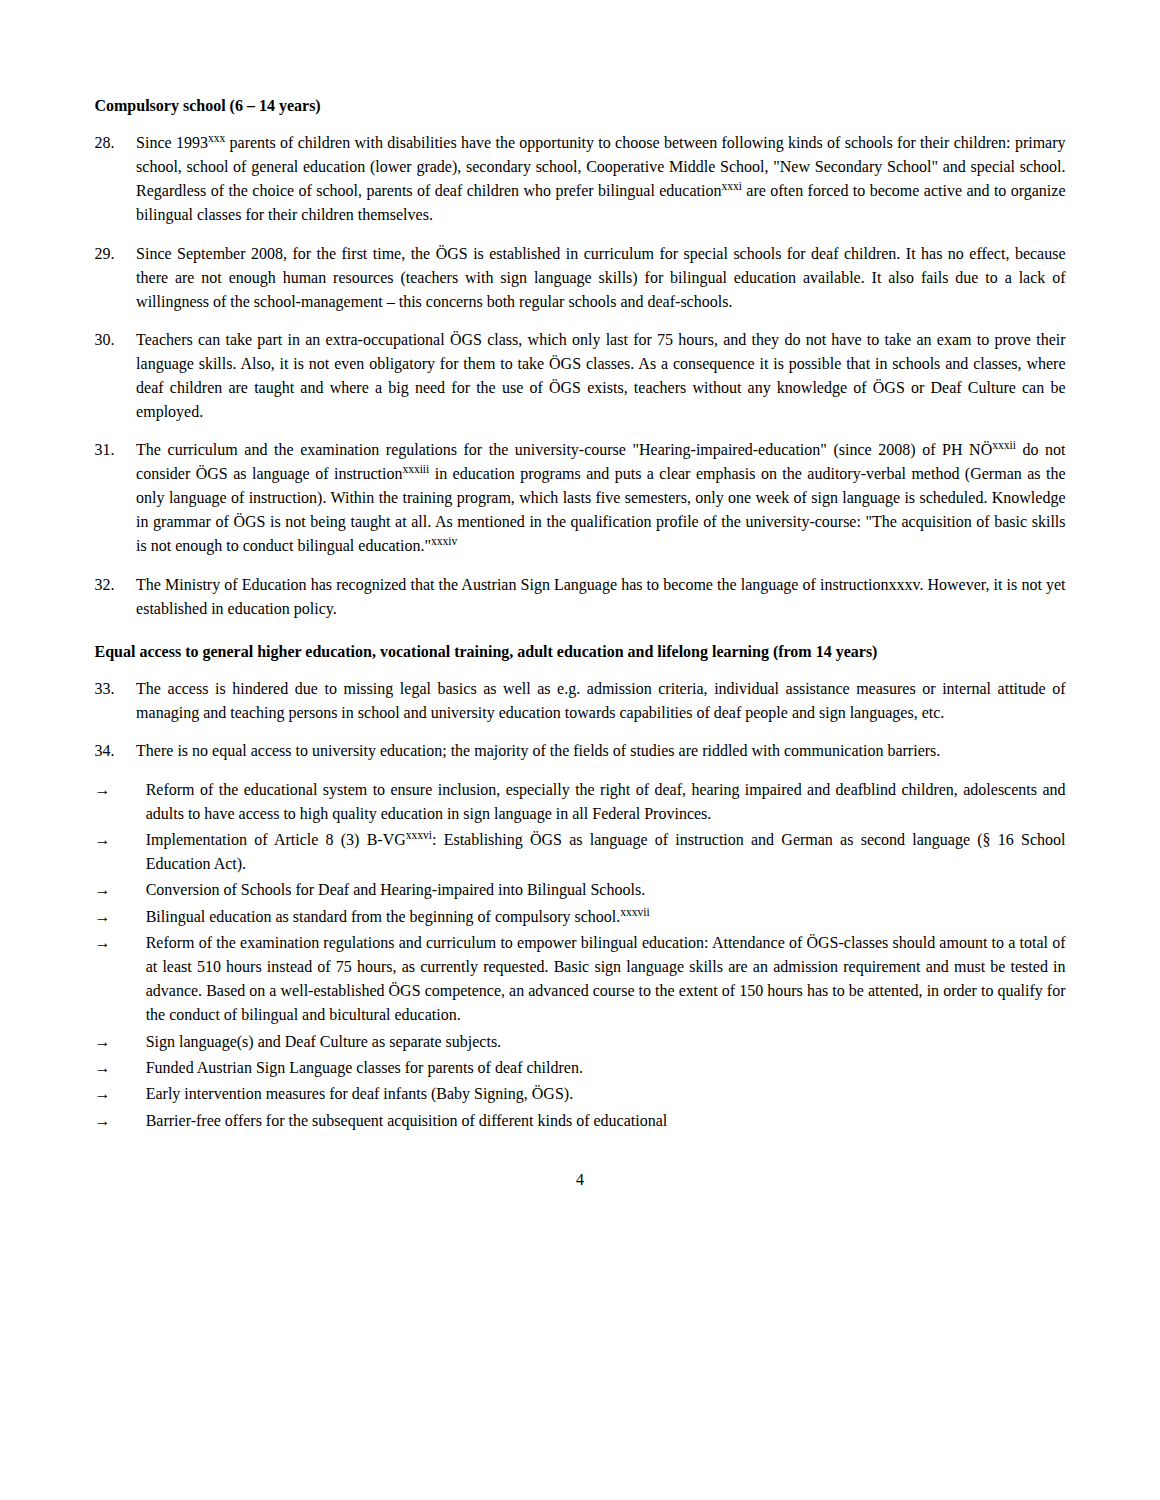Compulsory school (6 – 14 years)
Since 1993xxx parents of children with disabilities have the opportunity to choose between following kinds of schools for their children: primary school, school of general education (lower grade), secondary school, Cooperative Middle School, "New Secondary School" and special school. Regardless of the choice of school, parents of deaf children who prefer bilingual educationxxxi are often forced to become active and to organize bilingual classes for their children themselves.
Since September 2008, for the first time, the ÖGS is established in curriculum for special schools for deaf children. It has no effect, because there are not enough human resources (teachers with sign language skills) for bilingual education available. It also fails due to a lack of willingness of the school-management – this concerns both regular schools and deaf-schools.
Teachers can take part in an extra-occupational ÖGS class, which only last for 75 hours, and they do not have to take an exam to prove their language skills. Also, it is not even obligatory for them to take ÖGS classes. As a consequence it is possible that in schools and classes, where deaf children are taught and where a big need for the use of ÖGS exists, teachers without any knowledge of ÖGS or Deaf Culture can be employed.
The curriculum and the examination regulations for the university-course "Hearing-impaired-education" (since 2008) of PH NÖxxxii do not consider ÖGS as language of instructionxxxiii in education programs and puts a clear emphasis on the auditory-verbal method (German as the only language of instruction). Within the training program, which lasts five semesters, only one week of sign language is scheduled. Knowledge in grammar of ÖGS is not being taught at all. As mentioned in the qualification profile of the university-course: "The acquisition of basic skills is not enough to conduct bilingual education."xxxiv
The Ministry of Education has recognized that the Austrian Sign Language has to become the language of instructionxxxv. However, it is not yet established in education policy.
Equal access to general higher education, vocational training, adult education and lifelong learning (from 14 years)
The access is hindered due to missing legal basics as well as e.g. admission criteria, individual assistance measures or internal attitude of managing and teaching persons in school and university education towards capabilities of deaf people and sign languages, etc.
There is no equal access to university education; the majority of the fields of studies are riddled with communication barriers.
Reform of the educational system to ensure inclusion, especially the right of deaf, hearing impaired and deafblind children, adolescents and adults to have access to high quality education in sign language in all Federal Provinces.
Implementation of Article 8 (3) B-VGxxxvi: Establishing ÖGS as language of instruction and German as second language (§ 16 School Education Act).
Conversion of Schools for Deaf and Hearing-impaired into Bilingual Schools.
Bilingual education as standard from the beginning of compulsory school.xxxvii
Reform of the examination regulations and curriculum to empower bilingual education: Attendance of ÖGS-classes should amount to a total of at least 510 hours instead of 75 hours, as currently requested. Basic sign language skills are an admission requirement and must be tested in advance. Based on a well-established ÖGS competence, an advanced course to the extent of 150 hours has to be attented, in order to qualify for the conduct of bilingual and bicultural education.
Sign language(s) and Deaf Culture as separate subjects.
Funded Austrian Sign Language classes for parents of deaf children.
Early intervention measures for deaf infants (Baby Signing, ÖGS).
Barrier-free offers for the subsequent acquisition of different kinds of educational
4